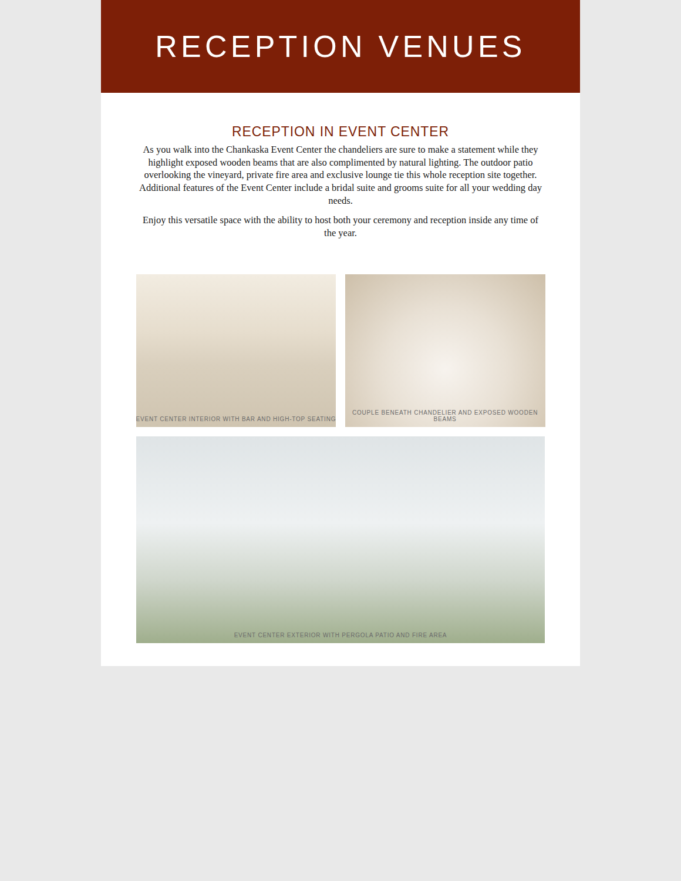Reception Venues
Reception in Event Center
As you walk into the Chankaska Event Center the chandeliers are sure to make a statement while they highlight exposed wooden beams that are also complimented by natural lighting. The outdoor patio overlooking the vineyard, private fire area and exclusive lounge tie this whole reception site together. Additional features of the Event Center include a bridal suite and grooms suite for all your wedding day needs.
Enjoy this versatile space with the ability to host both your ceremony and reception inside any time of the year.